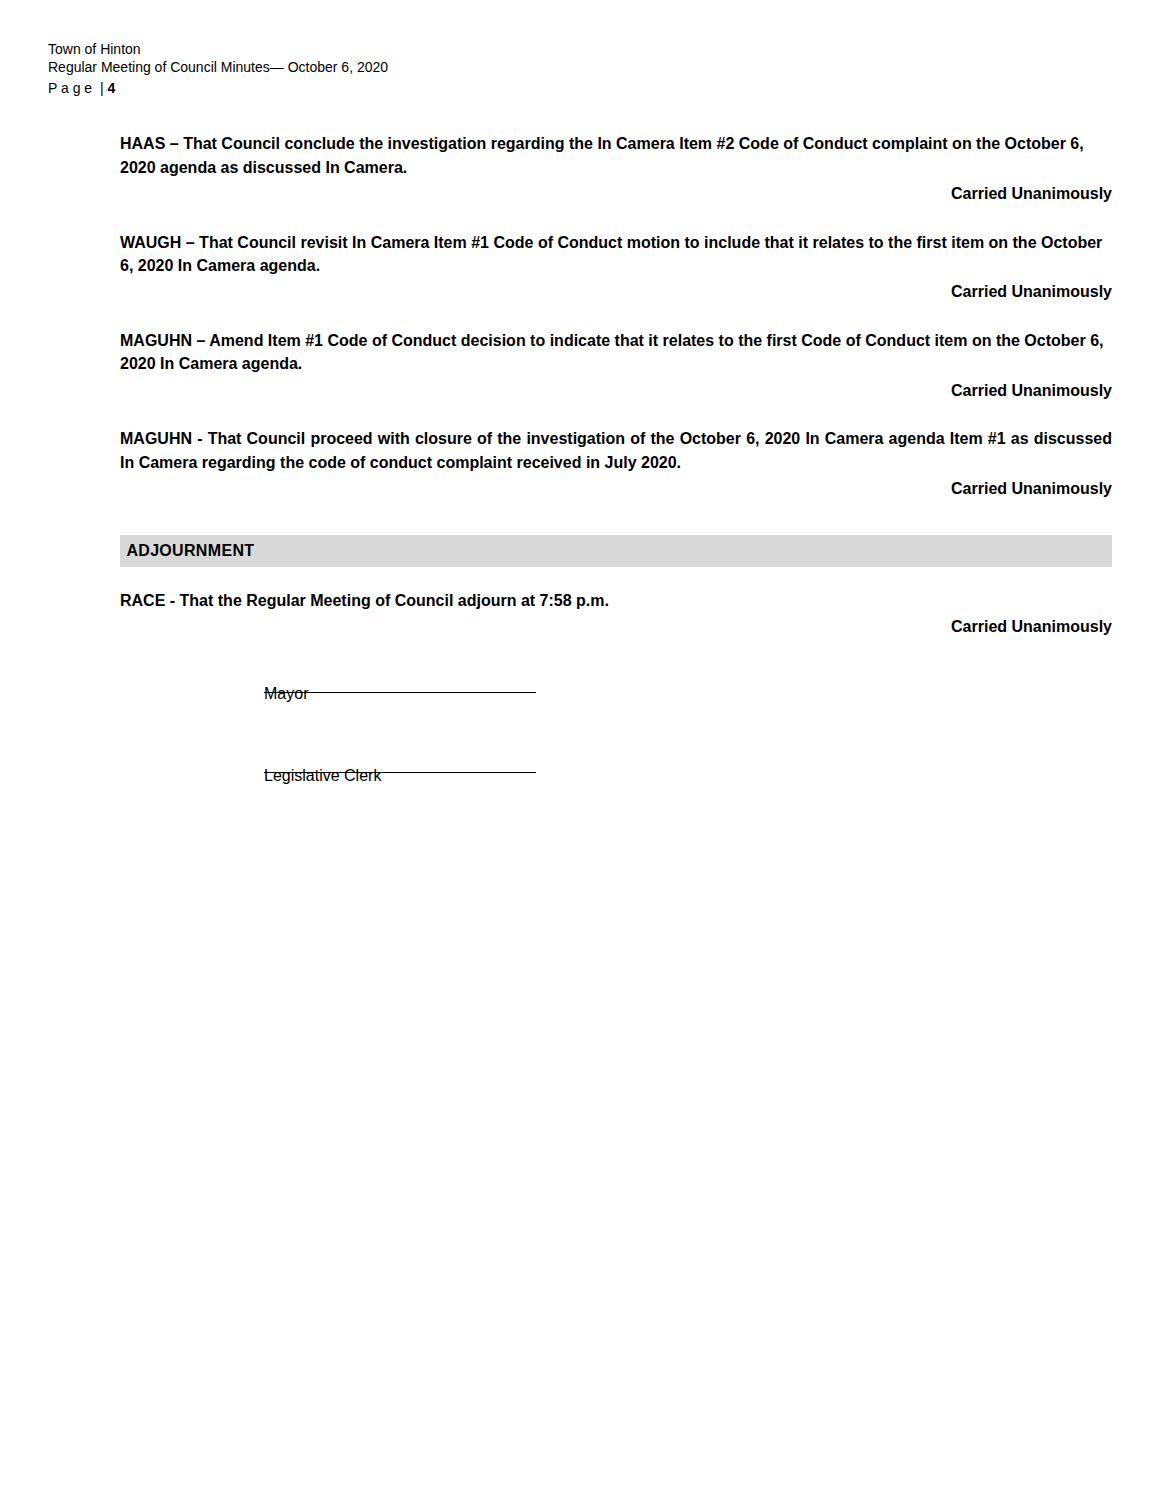Town of Hinton
Regular Meeting of Council Minutes— October 6, 2020
P a g e | 4
HAAS – That Council conclude the investigation regarding the In Camera Item #2 Code of Conduct complaint on the October 6, 2020 agenda as discussed In Camera.
Carried Unanimously
WAUGH – That Council revisit In Camera Item #1 Code of Conduct motion to include that it relates to the first item on the October 6, 2020 In Camera agenda.
Carried Unanimously
MAGUHN – Amend Item #1 Code of Conduct decision to indicate that it relates to the first Code of Conduct item on the October 6, 2020 In Camera agenda.
Carried Unanimously
MAGUHN - That Council proceed with closure of the investigation of the October 6, 2020 In Camera agenda Item #1 as discussed In Camera regarding the code of conduct complaint received in July 2020.
Carried Unanimously
ADJOURNMENT
RACE - That the Regular Meeting of Council adjourn at 7:58 p.m.
Carried Unanimously
 
Mayor
 
Legislative Clerk